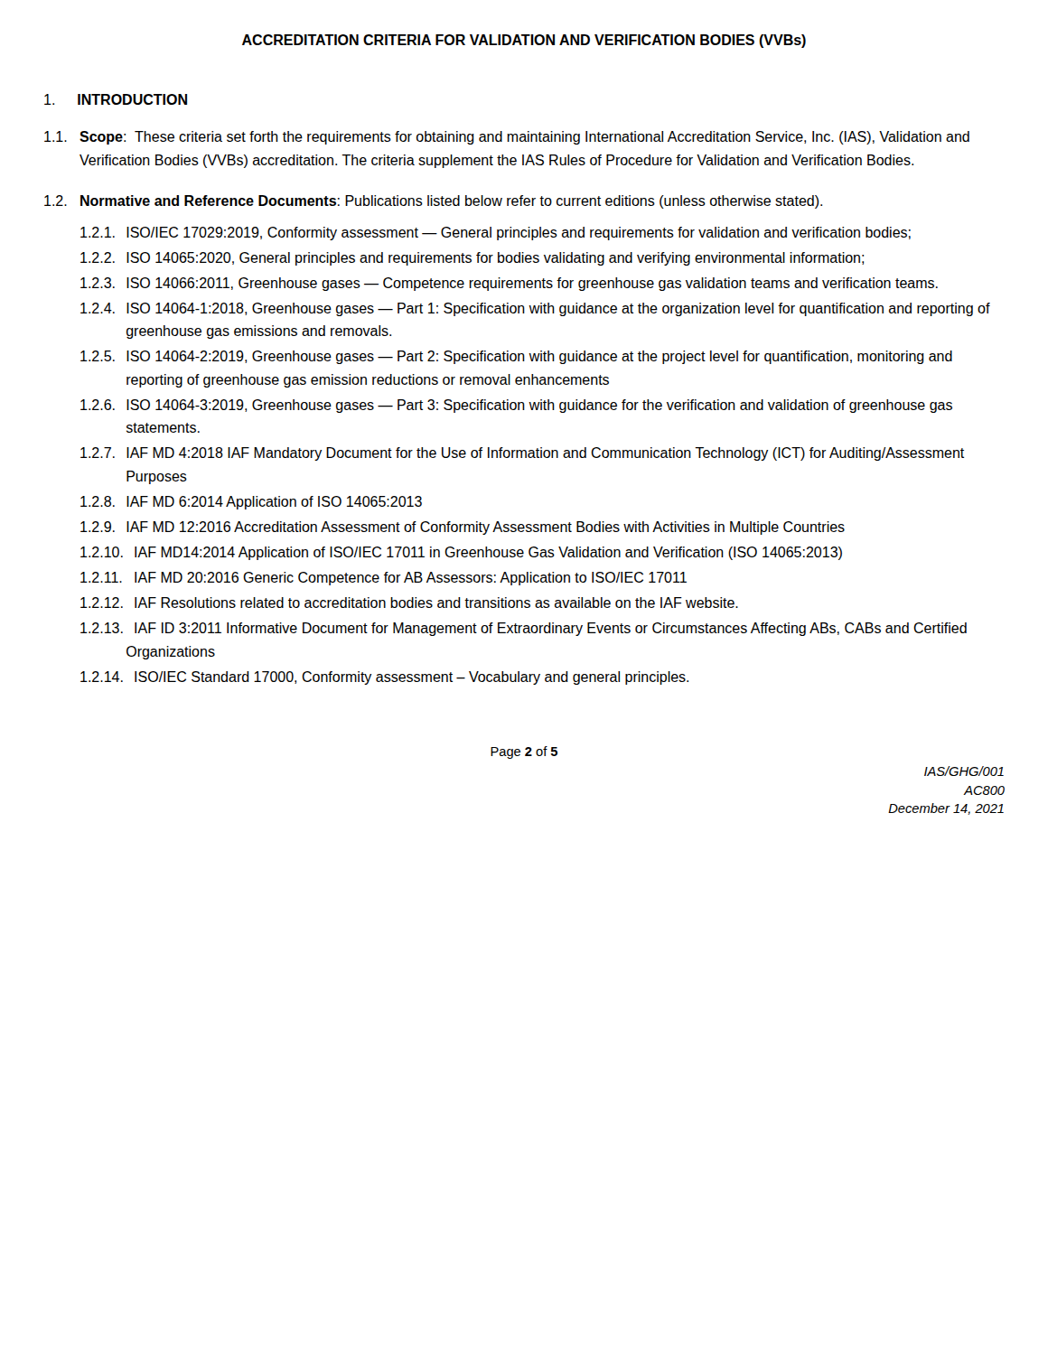ACCREDITATION CRITERIA FOR VALIDATION AND VERIFICATION BODIES (VVBs)
1.
INTRODUCTION
1.1. Scope: These criteria set forth the requirements for obtaining and maintaining International Accreditation Service, Inc. (IAS), Validation and Verification Bodies (VVBs) accreditation. The criteria supplement the IAS Rules of Procedure for Validation and Verification Bodies.
1.2. Normative and Reference Documents: Publications listed below refer to current editions (unless otherwise stated).
1.2.1. ISO/IEC 17029:2019, Conformity assessment — General principles and requirements for validation and verification bodies;
1.2.2. ISO 14065:2020, General principles and requirements for bodies validating and verifying environmental information;
1.2.3. ISO 14066:2011, Greenhouse gases — Competence requirements for greenhouse gas validation teams and verification teams.
1.2.4. ISO 14064-1:2018, Greenhouse gases — Part 1: Specification with guidance at the organization level for quantification and reporting of greenhouse gas emissions and removals.
1.2.5. ISO 14064-2:2019, Greenhouse gases — Part 2: Specification with guidance at the project level for quantification, monitoring and reporting of greenhouse gas emission reductions or removal enhancements
1.2.6. ISO 14064-3:2019, Greenhouse gases — Part 3: Specification with guidance for the verification and validation of greenhouse gas statements.
1.2.7. IAF MD 4:2018 IAF Mandatory Document for the Use of Information and Communication Technology (ICT) for Auditing/Assessment Purposes
1.2.8. IAF MD 6:2014 Application of ISO 14065:2013
1.2.9. IAF MD 12:2016 Accreditation Assessment of Conformity Assessment Bodies with Activities in Multiple Countries
1.2.10. IAF MD14:2014 Application of ISO/IEC 17011 in Greenhouse Gas Validation and Verification (ISO 14065:2013)
1.2.11. IAF MD 20:2016 Generic Competence for AB Assessors: Application to ISO/IEC 17011
1.2.12. IAF Resolutions related to accreditation bodies and transitions as available on the IAF website.
1.2.13. IAF ID 3:2011 Informative Document for Management of Extraordinary Events or Circumstances Affecting ABs, CABs and Certified Organizations
1.2.14. ISO/IEC Standard 17000, Conformity assessment – Vocabulary and general principles.
Page 2 of 5
IAS/GHG/001
AC800
December 14, 2021